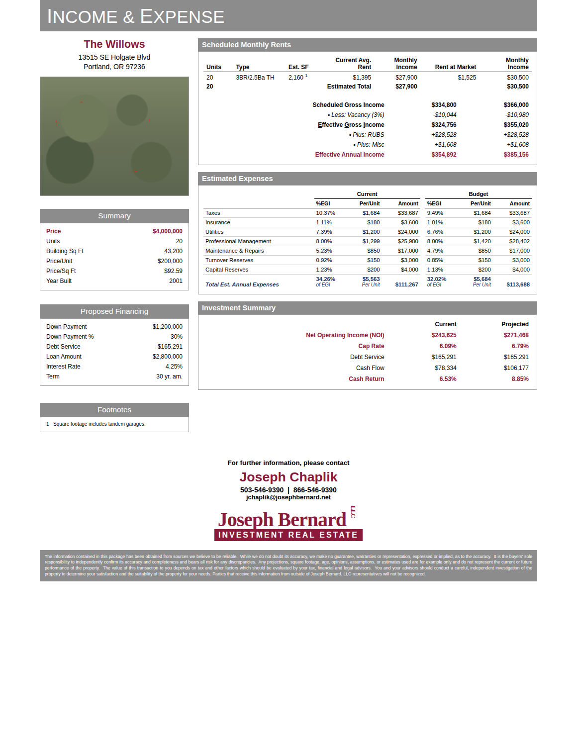INCOME & EXPENSE
The Willows
13515 SE Holgate Blvd
Portland, OR 97236
Summary
| Price | $4,000,000 |
| Units | 20 |
| Building Sq Ft | 43,200 |
| Price/Unit | $200,000 |
| Price/Sq Ft | $92.59 |
| Year Built | 2001 |
Proposed Financing
| Down Payment | $1,200,000 |
| Down Payment % | 30% |
| Debt Service | $165,291 |
| Loan Amount | $2,800,000 |
| Interest Rate | 4.25% |
| Term | 30 yr. am. |
Footnotes
| 1 | Square footage includes tandem garages. |
Scheduled Monthly Rents
| Units | Type | Est. SF | Current Avg. Rent | Monthly Income | Rent at Market | Monthly Income |
| 20 | 3BR/2.5Ba TH | 2,160 1 | $1,395 | $27,900 | $1,525 | $30,500 |
| 20 | | | Estimated Total | $27,900 | | $30,500 |
| Scheduled Gross Income | $334,800 | $366,000 |
| ▪ Less: Vacancy (3%) | -$10,044 | -$10,980 |
| E ffective G ross I ncome | $324,756 | $355,020 |
| ▪ Plus: RUBS | +$28,528 | +$28,528 |
| ▪ Plus: Misc | +$1,608 | +$1,608 |
| Effective Annual Income | $354,892 | $385,156 |
Estimated Expenses
| | Current | | Budget |
| | %EGI | Per/Unit | Amount | | %EGI | Per/Unit | Amount |
| Taxes | 10.37% | $1,684 | $33,687 | | 9.49% | $1,684 | $33,687 |
| Insurance | 1.11% | $180 | $3,600 | | 1.01% | $180 | $3,600 |
| Utilities | 7.39% | $1,200 | $24,000 | | 6.76% | $1,200 | $24,000 |
| Professional Management | 8.00% | $1,299 | $25,980 | | 8.00% | $1,420 | $28,402 |
| Maintenance & Repairs | 5.23% | $850 | $17,000 | | 4.79% | $850 | $17,000 |
| Turnover Reserves | 0.92% | $150 | $3,000 | | 0.85% | $150 | $3,000 |
| Capital Reserves | 1.23% | $200 | $4,000 | | 1.13% | $200 | $4,000 |
| Total Est. Annual Expenses | 34.26% of EGI | $5,563 Per Unit | $111,267 | | 32.02% of EGI | $5,684 Per Unit | $113,688 |
Investment Summary
| | Current | Projected |
| Net Operating Income (NOI) | $243,625 | $271,468 |
| Cap Rate | 6.09% | 6.79% |
| Debt Service | $165,291 | $165,291 |
| Cash Flow | $78,334 | $106,177 |
| Cash Return | 6.53% | 8.85% |
For further information, please contact
Joseph Chaplik
503-546-9390 | 866-546-9390
jchaplik@josephbernard.net
Joseph BernardLLC
INVESTMENT REAL ESTATE
The information contained in this package has been obtained from sources we believe to be reliable. While we do not doubt its accuracy, we make no guarantee, warranties or representation, expressed or implied, as to the accuracy. It is the buyers' sole responsibility to independently confirm its accuracy and completeness and bears all risk for any discrepancies. Any projections, square footage, age, opinions, assumptions, or estimates used are for example only and do not represent the current or future performance of the property. The value of this transaction to you depends on tax and other factors which should be evaluated by your tax, financial and legal advisors. You and your advisors should conduct a careful, independent investigation of the property to determine your satisfaction and the suitability of the property for your needs. Parties that receive this information from outside of Joseph Bernard, LLC representatives will not be recognized.